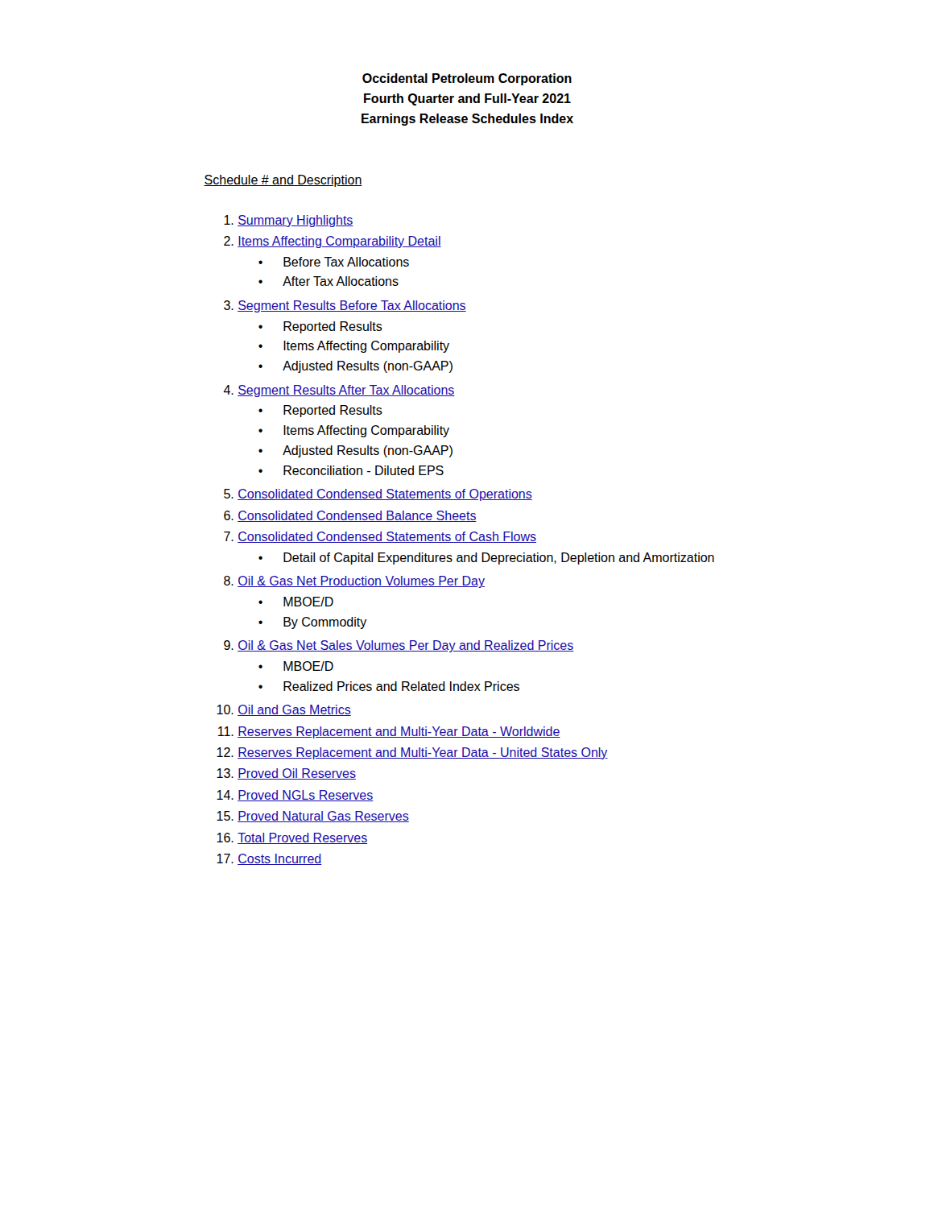Occidental Petroleum Corporation
Fourth Quarter and Full-Year 2021
Earnings Release Schedules Index
Schedule # and Description
Summary Highlights
Items Affecting Comparability Detail
Before Tax Allocations
After Tax Allocations
Segment Results Before Tax Allocations
Reported Results
Items Affecting Comparability
Adjusted Results (non-GAAP)
Segment Results After Tax Allocations
Reported Results
Items Affecting Comparability
Adjusted Results (non-GAAP)
Reconciliation - Diluted EPS
Consolidated Condensed Statements of Operations
Consolidated Condensed Balance Sheets
Consolidated Condensed Statements of Cash Flows
Detail of Capital Expenditures and Depreciation, Depletion and Amortization
Oil & Gas Net Production Volumes Per Day
MBOE/D
By Commodity
Oil & Gas Net Sales Volumes Per Day and Realized Prices
MBOE/D
Realized Prices and Related Index Prices
Oil and Gas Metrics
Reserves Replacement and Multi-Year Data - Worldwide
Reserves Replacement and Multi-Year Data - United States Only
Proved Oil Reserves
Proved NGLs Reserves
Proved Natural Gas Reserves
Total Proved Reserves
Costs Incurred